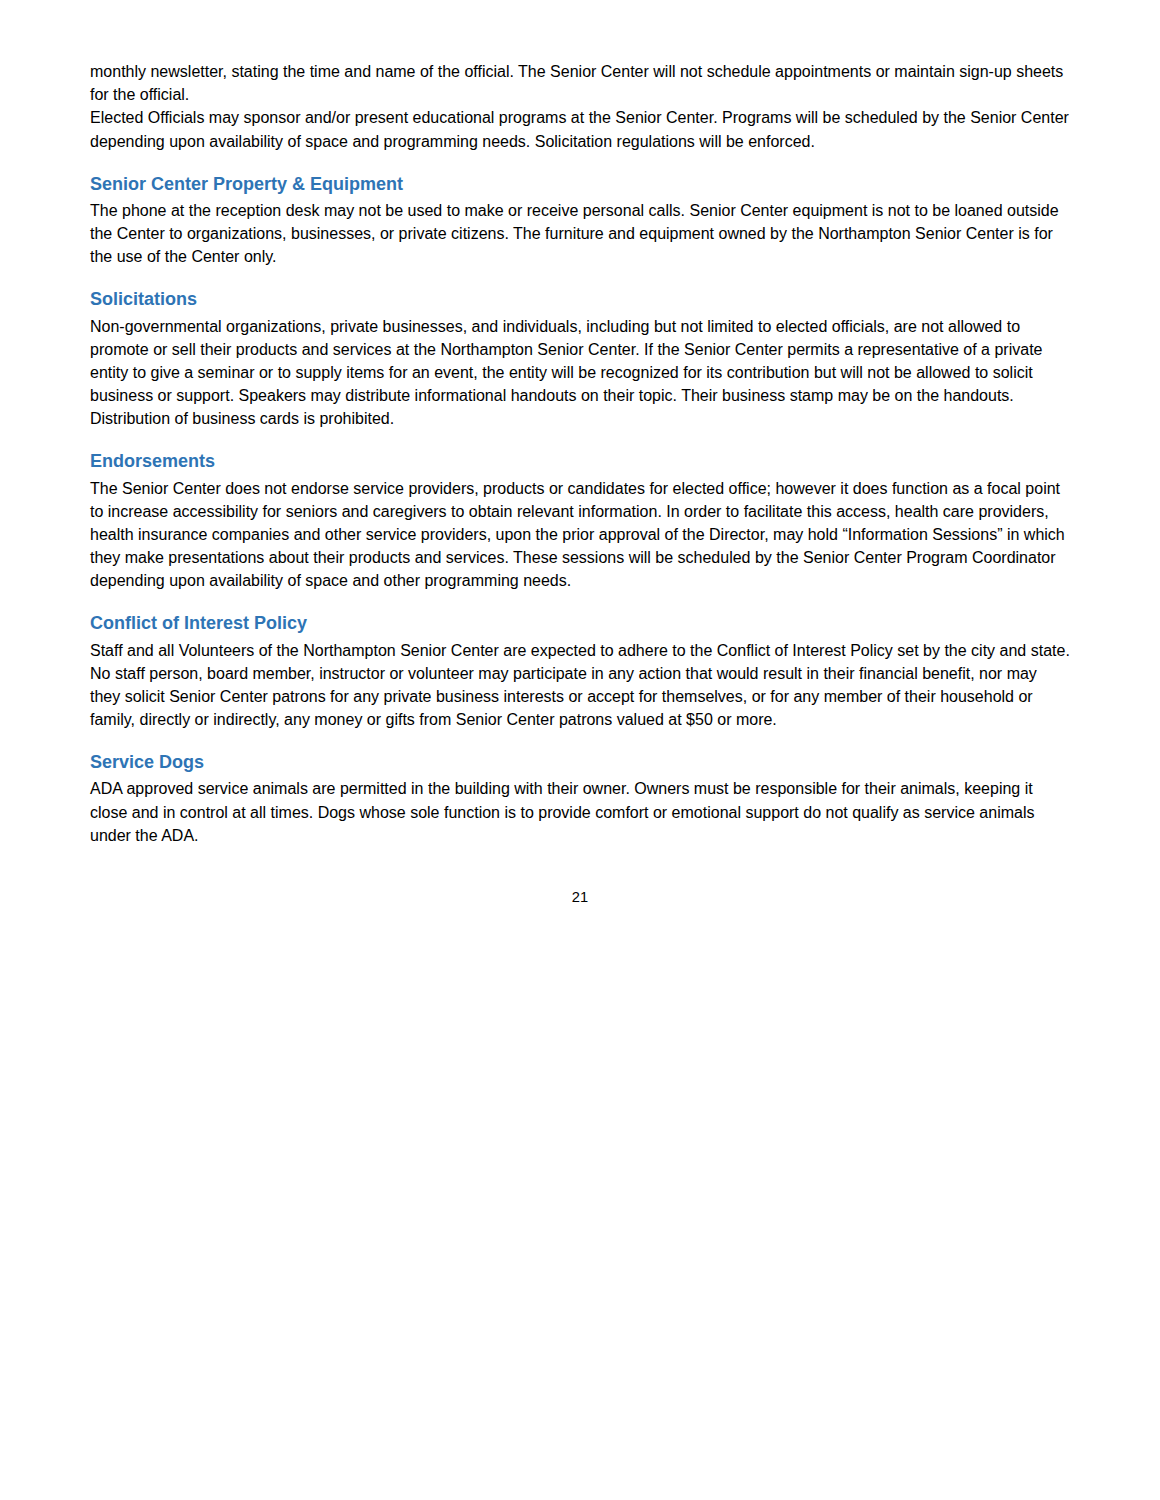monthly newsletter, stating the time and name of the official. The Senior Center will not schedule appointments or maintain sign-up sheets for the official.
Elected Officials may sponsor and/or present educational programs at the Senior Center. Programs will be scheduled by the Senior Center depending upon availability of space and programming needs. Solicitation regulations will be enforced.
Senior Center Property & Equipment
The phone at the reception desk may not be used to make or receive personal calls. Senior Center equipment is not to be loaned outside the Center to organizations, businesses, or private citizens. The furniture and equipment owned by the Northampton Senior Center is for the use of the Center only.
Solicitations
Non-governmental organizations, private businesses, and individuals, including but not limited to elected officials, are not allowed to promote or sell their products and services at the Northampton Senior Center. If the Senior Center permits a representative of a private entity to give a seminar or to supply items for an event, the entity will be recognized for its contribution but will not be allowed to solicit business or support. Speakers may distribute informational handouts on their topic. Their business stamp may be on the handouts. Distribution of business cards is prohibited.
Endorsements
The Senior Center does not endorse service providers, products or candidates for elected office; however it does function as a focal point to increase accessibility for seniors and caregivers to obtain relevant information. In order to facilitate this access, health care providers, health insurance companies and other service providers, upon the prior approval of the Director, may hold “Information Sessions” in which they make presentations about their products and services. These sessions will be scheduled by the Senior Center Program Coordinator depending upon availability of space and other programming needs.
Conflict of Interest Policy
Staff and all Volunteers of the Northampton Senior Center are expected to adhere to the Conflict of Interest Policy set by the city and state. No staff person, board member, instructor or volunteer may participate in any action that would result in their financial benefit, nor may they solicit Senior Center patrons for any private business interests or accept for themselves, or for any member of their household or family, directly or indirectly, any money or gifts from Senior Center patrons valued at $50 or more.
Service Dogs
ADA approved service animals are permitted in the building with their owner. Owners must be responsible for their animals, keeping it close and in control at all times. Dogs whose sole function is to provide comfort or emotional support do not qualify as service animals under the ADA.
21